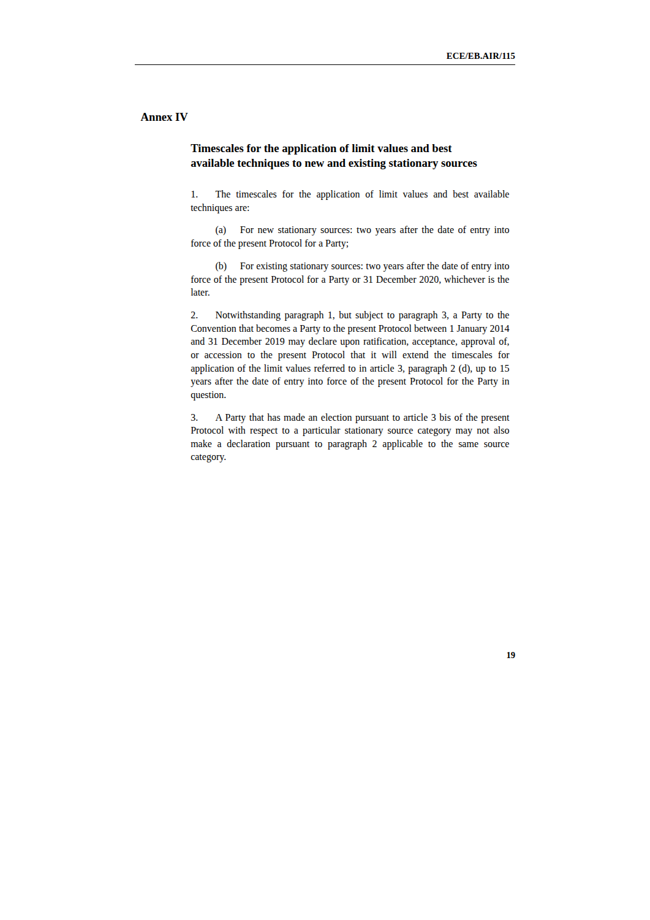ECE/EB.AIR/115
Annex IV
Timescales for the application of limit values and best
available techniques to new and existing stationary sources
1. The timescales for the application of limit values and best available techniques are:
(a) For new stationary sources: two years after the date of entry into force of the present Protocol for a Party;
(b) For existing stationary sources: two years after the date of entry into force of the present Protocol for a Party or 31 December 2020, whichever is the later.
2. Notwithstanding paragraph 1, but subject to paragraph 3, a Party to the Convention that becomes a Party to the present Protocol between 1 January 2014 and 31 December 2019 may declare upon ratification, acceptance, approval of, or accession to the present Protocol that it will extend the timescales for application of the limit values referred to in article 3, paragraph 2 (d), up to 15 years after the date of entry into force of the present Protocol for the Party in question.
3. A Party that has made an election pursuant to article 3 bis of the present Protocol with respect to a particular stationary source category may not also make a declaration pursuant to paragraph 2 applicable to the same source category.
19